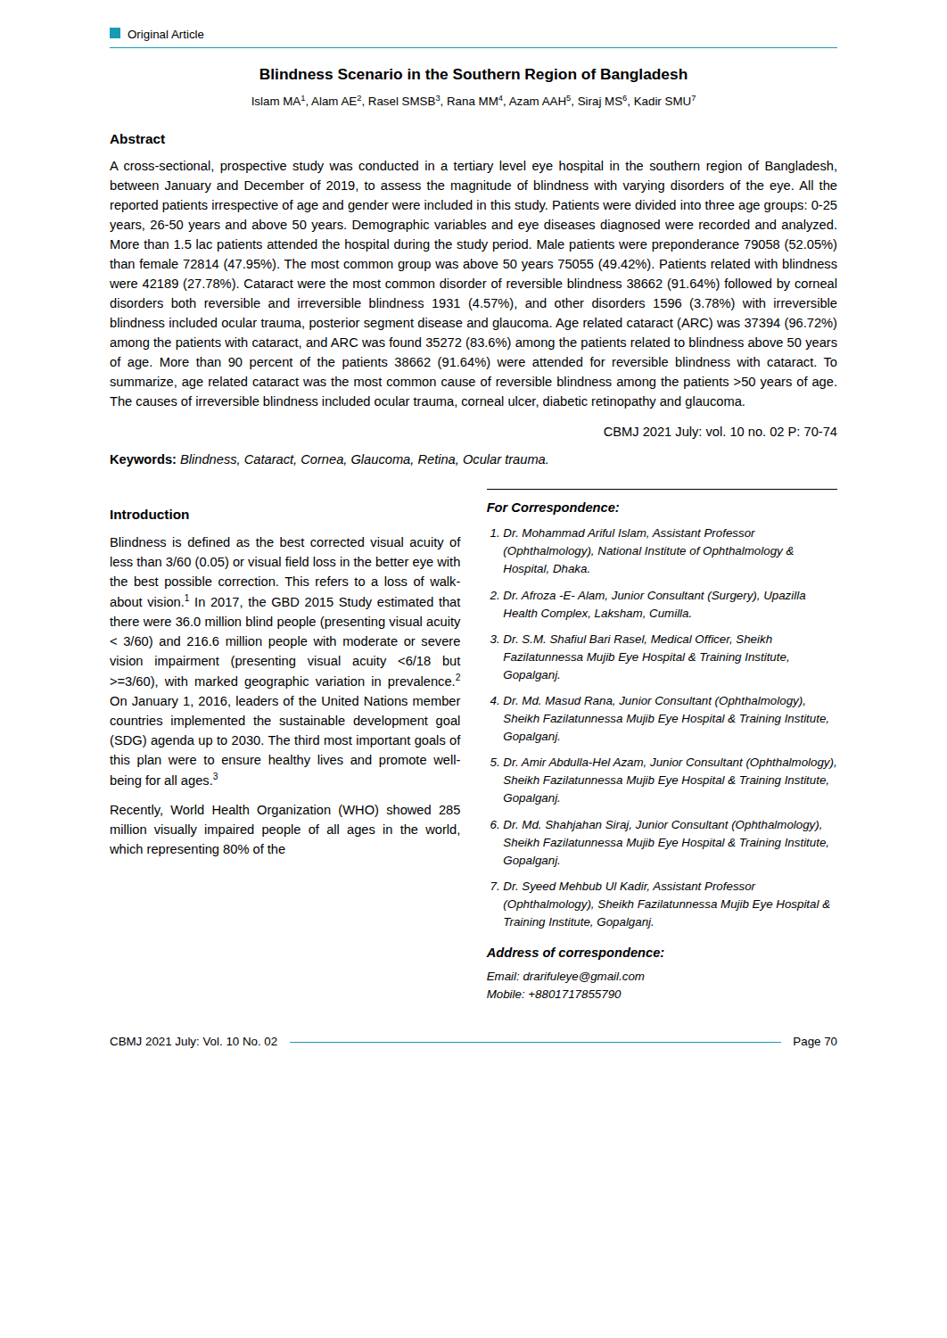Original Article
Blindness Scenario in the Southern Region of Bangladesh
Islam MA1, Alam AE2, Rasel SMSB3, Rana MM4, Azam AAH5, Siraj MS6, Kadir SMU7
Abstract
A cross-sectional, prospective study was conducted in a tertiary level eye hospital in the southern region of Bangladesh, between January and December of 2019, to assess the magnitude of blindness with varying disorders of the eye. All the reported patients irrespective of age and gender were included in this study. Patients were divided into three age groups: 0-25 years, 26-50 years and above 50 years. Demographic variables and eye diseases diagnosed were recorded and analyzed. More than 1.5 lac patients attended the hospital during the study period. Male patients were preponderance 79058 (52.05%) than female 72814 (47.95%). The most common group was above 50 years 75055 (49.42%). Patients related with blindness were 42189 (27.78%). Cataract were the most common disorder of reversible blindness 38662 (91.64%) followed by corneal disorders both reversible and irreversible blindness 1931 (4.57%), and other disorders 1596 (3.78%) with irreversible blindness included ocular trauma, posterior segment disease and glaucoma. Age related cataract (ARC) was 37394 (96.72%) among the patients with cataract, and ARC was found 35272 (83.6%) among the patients related to blindness above 50 years of age. More than 90 percent of the patients 38662 (91.64%) were attended for reversible blindness with cataract. To summarize, age related cataract was the most common cause of reversible blindness among the patients >50 years of age. The causes of irreversible blindness included ocular trauma, corneal ulcer, diabetic retinopathy and glaucoma.
CBMJ 2021 July: vol. 10 no. 02 P: 70-74
Keywords: Blindness, Cataract, Cornea, Glaucoma, Retina, Ocular trauma.
Introduction
Blindness is defined as the best corrected visual acuity of less than 3/60 (0.05) or visual field loss in the better eye with the best possible correction. This refers to a loss of walk-about vision.1 In 2017, the GBD 2015 Study estimated that there were 36.0 million blind people (presenting visual acuity < 3/60) and 216.6 million people with moderate or severe vision impairment (presenting visual acuity <6/18 but >=3/60), with marked geographic variation in prevalence.2 On January 1, 2016, leaders of the United Nations member countries implemented the sustainable development goal (SDG) agenda up to 2030. The third most important goals of this plan were to ensure healthy lives and promote well-being for all ages.3
Recently, World Health Organization (WHO) showed 285 million visually impaired people of all ages in the world, which representing 80% of the
For Correspondence:
Dr. Mohammad Ariful Islam, Assistant Professor (Ophthalmology), National Institute of Ophthalmology & Hospital, Dhaka.
Dr. Afroza -E- Alam, Junior Consultant (Surgery), Upazilla Health Complex, Laksham, Cumilla.
Dr. S.M. Shafiul Bari Rasel, Medical Officer, Sheikh Fazilatunnessa Mujib Eye Hospital & Training Institute, Gopalganj.
Dr. Md. Masud Rana, Junior Consultant (Ophthalmology), Sheikh Fazilatunnessa Mujib Eye Hospital & Training Institute, Gopalganj.
Dr. Amir Abdulla-Hel Azam, Junior Consultant (Ophthalmology), Sheikh Fazilatunnessa Mujib Eye Hospital & Training Institute, Gopalganj.
Dr. Md. Shahjahan Siraj, Junior Consultant (Ophthalmology), Sheikh Fazilatunnessa Mujib Eye Hospital & Training Institute, Gopalganj.
Dr. Syeed Mehbub Ul Kadir, Assistant Professor (Ophthalmology), Sheikh Fazilatunnessa Mujib Eye Hospital & Training Institute, Gopalganj.
Address of correspondence:
Email: drarifuleye@gmail.com
Mobile: +8801717855790
CBMJ 2021 July: Vol. 10 No. 02 Page 70